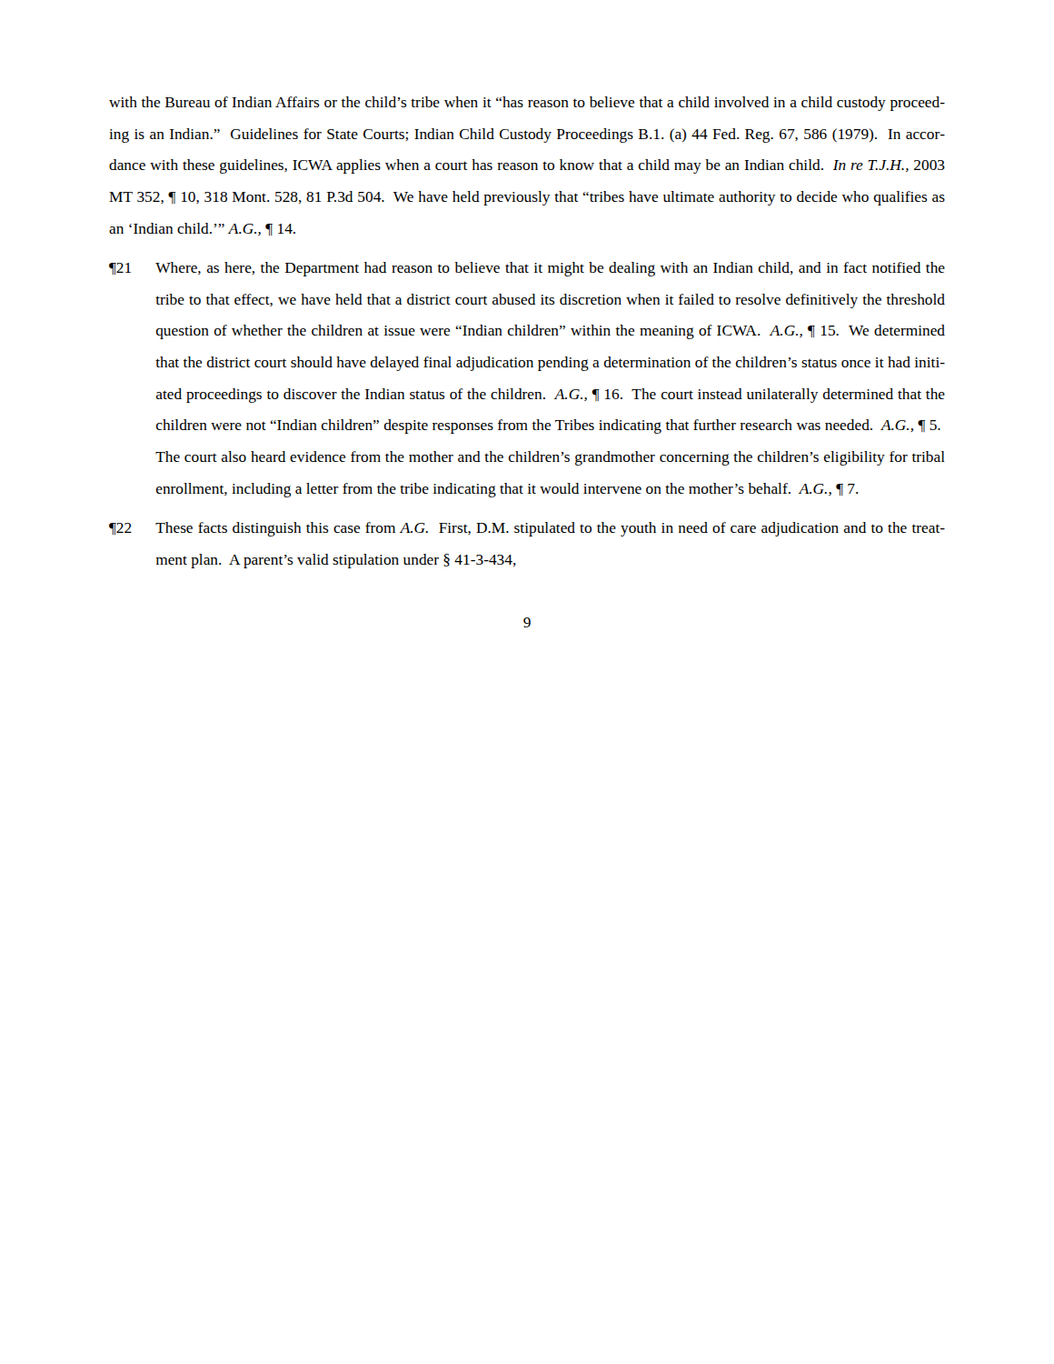with the Bureau of Indian Affairs or the child’s tribe when it “has reason to believe that a child involved in a child custody proceeding is an Indian.” Guidelines for State Courts; Indian Child Custody Proceedings B.1. (a) 44 Fed. Reg. 67, 586 (1979). In accordance with these guidelines, ICWA applies when a court has reason to know that a child may be an Indian child. In re T.J.H., 2003 MT 352, ¶ 10, 318 Mont. 528, 81 P.3d 504. We have held previously that “tribes have ultimate authority to decide who qualifies as an ‘Indian child.’” A.G., ¶ 14.
¶21
Where, as here, the Department had reason to believe that it might be dealing with an Indian child, and in fact notified the tribe to that effect, we have held that a district court abused its discretion when it failed to resolve definitively the threshold question of whether the children at issue were “Indian children” within the meaning of ICWA. A.G., ¶ 15. We determined that the district court should have delayed final adjudication pending a determination of the children’s status once it had initiated proceedings to discover the Indian status of the children. A.G., ¶ 16. The court instead unilaterally determined that the children were not “Indian children” despite responses from the Tribes indicating that further research was needed. A.G., ¶ 5. The court also heard evidence from the mother and the children’s grandmother concerning the children’s eligibility for tribal enrollment, including a letter from the tribe indicating that it would intervene on the mother’s behalf. A.G., ¶ 7.
¶22
These facts distinguish this case from A.G. First, D.M. stipulated to the youth in need of care adjudication and to the treatment plan. A parent’s valid stipulation under § 41-3-434,
9